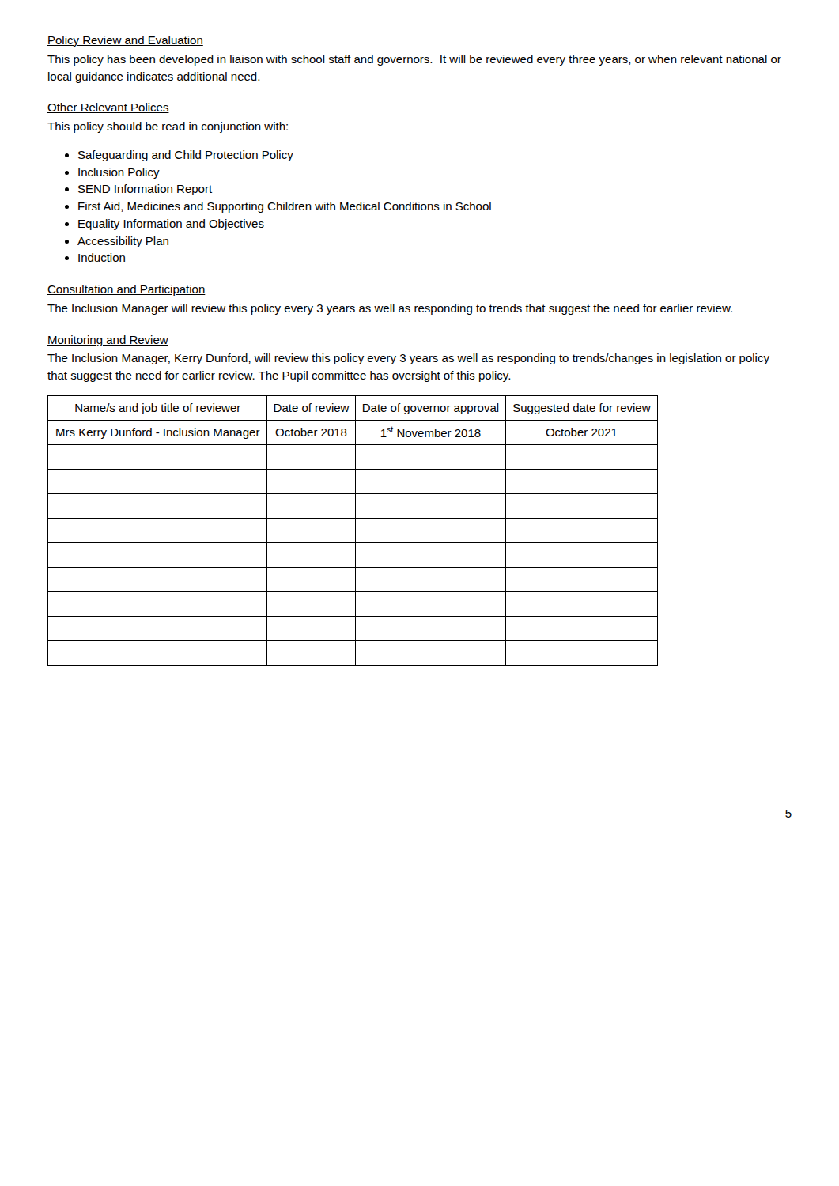Policy Review and Evaluation
This policy has been developed in liaison with school staff and governors. It will be reviewed every three years, or when relevant national or local guidance indicates additional need.
Other Relevant Polices
This policy should be read in conjunction with:
Safeguarding and Child Protection Policy
Inclusion Policy
SEND Information Report
First Aid, Medicines and Supporting Children with Medical Conditions in School
Equality Information and Objectives
Accessibility Plan
Induction
Consultation and Participation
The Inclusion Manager will review this policy every 3 years as well as responding to trends that suggest the need for earlier review.
Monitoring and Review
The Inclusion Manager, Kerry Dunford, will review this policy every 3 years as well as responding to trends/changes in legislation or policy that suggest the need for earlier review. The Pupil committee has oversight of this policy.
| Name/s and job title of reviewer | Date of review | Date of governor approval | Suggested date for review |
| --- | --- | --- | --- |
| Mrs Kerry Dunford - Inclusion Manager | October 2018 | 1 st November 2018 | October 2021 |
5